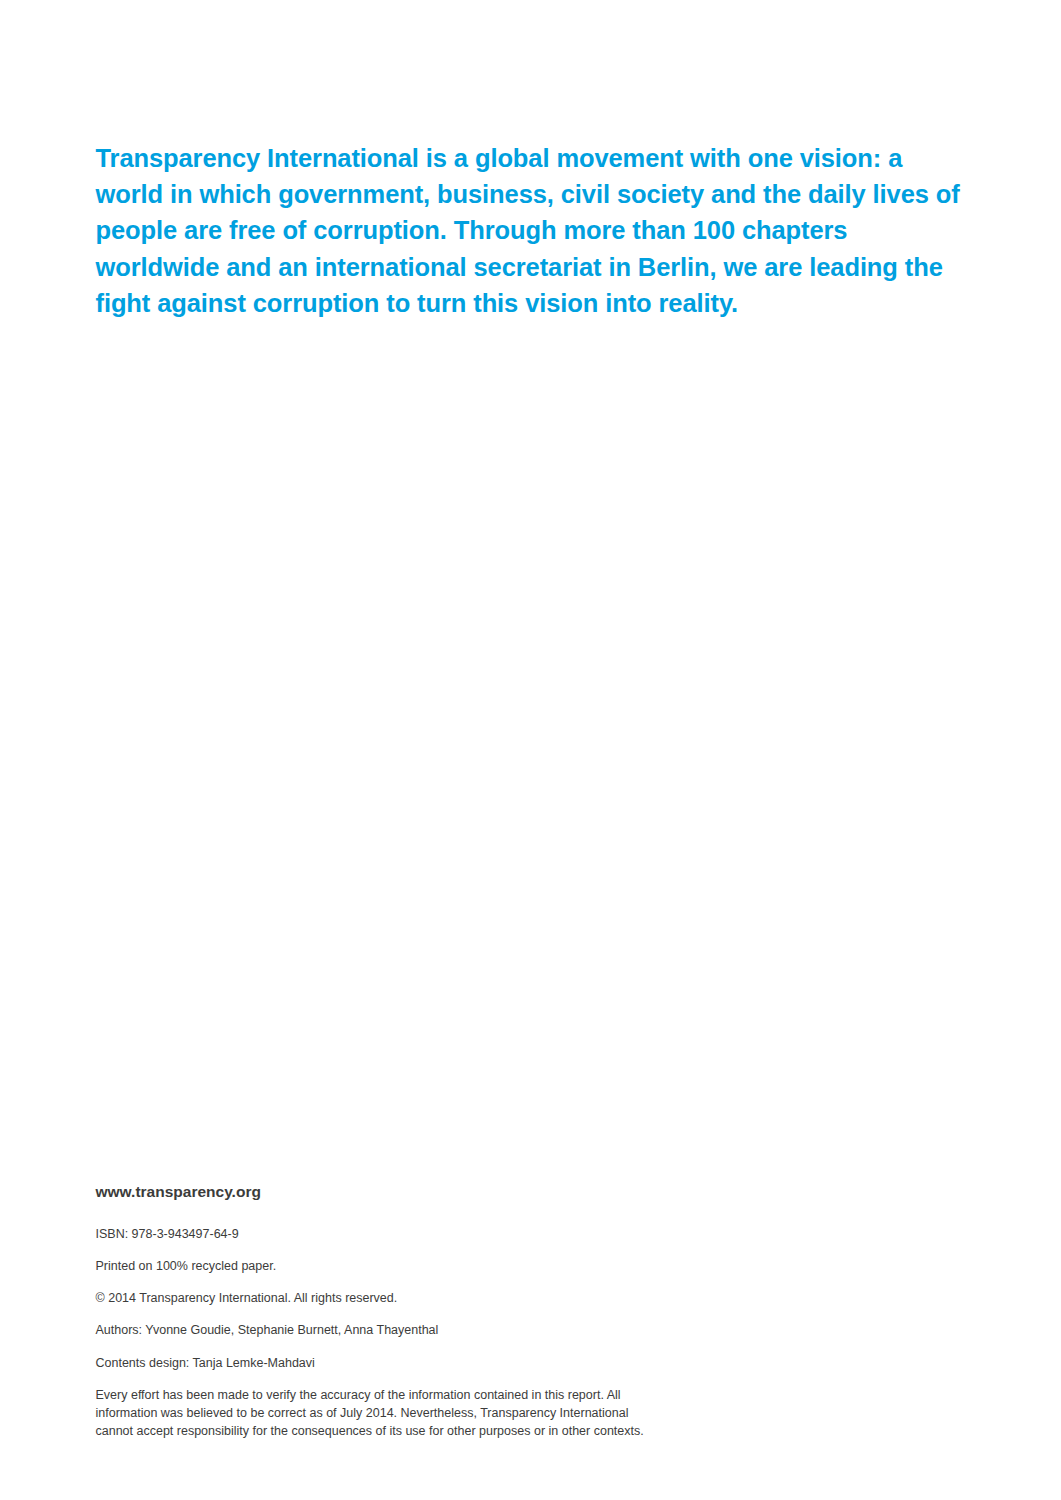Transparency International is a global movement with one vision: a world in which government, business, civil society and the daily lives of people are free of corruption. Through more than 100 chapters worldwide and an international secretariat in Berlin, we are leading the fight against corruption to turn this vision into reality.
www.transparency.org
ISBN: 978-3-943497-64-9
Printed on 100% recycled paper.
© 2014 Transparency International. All rights reserved.
Authors: Yvonne Goudie, Stephanie Burnett, Anna Thayenthal
Contents design: Tanja Lemke-Mahdavi
Every effort has been made to verify the accuracy of the information contained in this report. All information was believed to be correct as of July 2014. Nevertheless, Transparency International cannot accept responsibility for the consequences of its use for other purposes or in other contexts.